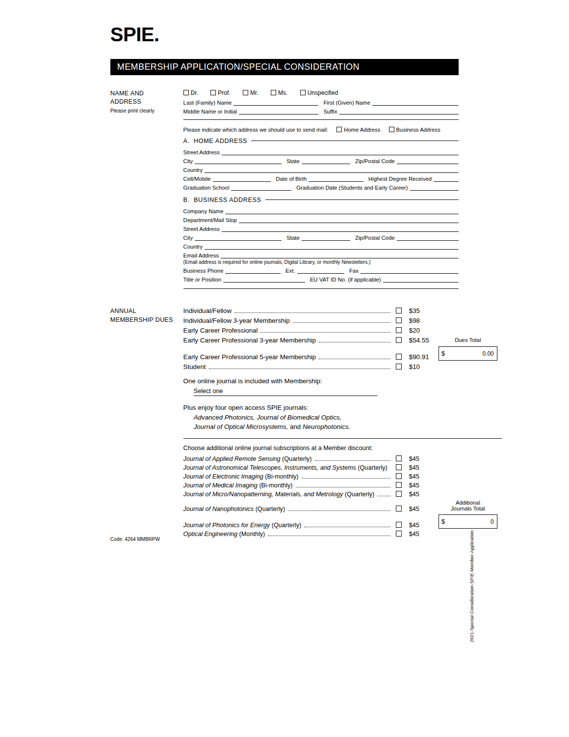SPIE.
MEMBERSHIP APPLICATION/SPECIAL CONSIDERATION
NAME AND
ADDRESS
Please print clearly
Dr. Prof. Mr. Ms. Unspecified
Last (Family) Name
First (Given) Name
Middle Name or Initial
Suffix
Please indicate which address we should use to send mail: Home Address Business Address
A. HOME ADDRESS
Street Address
City
State
Zip/Postal Code
Country
Cell/Mobile
Date of Birth
Highest Degree Received
Graduation School
Graduation Date (Students and Early Career)
B. BUSINESS ADDRESS
Company Name
Department/Mail Stop
Street Address
City
State
Zip/Postal Code
Country
Email Address
(Email address is required for online journals, Digital Library, or monthly Newsletters.)
Business Phone
Ext.
Fax
Title or Position
EU VAT ID No. (if applicable)
ANNUAL
MEMBERSHIP DUES
Individual/Fellow $35
Individual/Fellow 3-year Membership $98
Early Career Professional $20
Early Career Professional 3-year Membership $54.55
Dues Total
Early Career Professional 5-year Membership $90.91
$0.00
Student $10
One online journal is included with Membership:
Select one
Plus enjoy four open access SPIE journals: Advanced Photonics, Journal of Biomedical Optics, Journal of Optical Microsystems, and Neurophotonics.
Choose additional online journal subscriptions at a Member discount:
Journal of Applied Remote Sensing (Quarterly) $45
Journal of Astronomical Telescopes, Instruments, and Systems (Quarterly) $45
Journal of Electronic Imaging (Bi-monthly) $45
Journal of Medical Imaging (Bi-monthly) $45
Journal of Micro/Nanopatterning, Materials, and Metrology (Quarterly) $45
Journal of Nanophotonics (Quarterly) $45
Additional
Journals Total
Journal of Photonics for Energy (Quarterly) $45
$0
Optical Engineering (Monthly) $45
Code: 4264 MMBRPW
2021-Special Consideration-SPIE-Member-Application